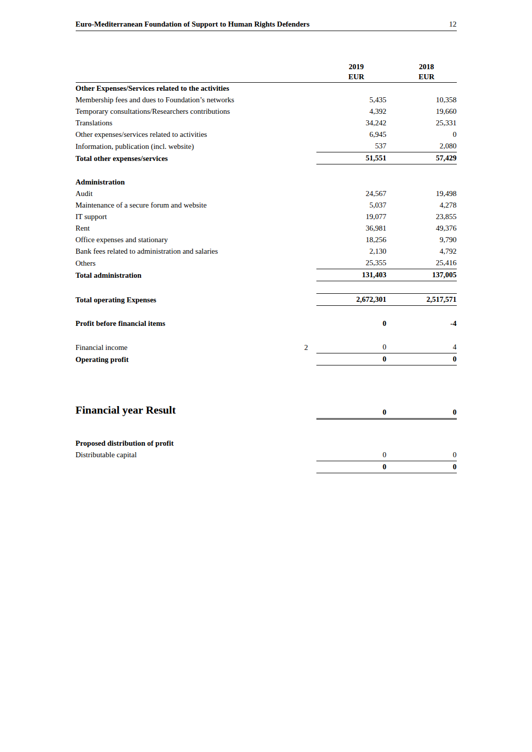Euro-Mediterranean Foundation of Support to Human Rights Defenders 12
| | | 2019 | 2018 |
| | | EUR | EUR |
| Other Expenses/Services related to the activities | | | |
| Membership fees and dues to Foundation’s networks | | 5,435 | 10,358 |
| Temporary consultations/Researchers contributions | | 4,392 | 19,660 |
| Translations | | 34,242 | 25,331 |
| Other expenses/services related to activities | | 6,945 | 0 |
| Information, publication (incl. website) | | 537 | 2,080 |
| Total other expenses/services | | 51,551 | 57,429 |
| Administration | | | |
| Audit | | 24,567 | 19,498 |
| Maintenance of a secure forum and website | | 5,037 | 4,278 |
| IT support | | 19,077 | 23,855 |
| Rent | | 36,981 | 49,376 |
| Office expenses and stationary | | 18,256 | 9,790 |
| Bank fees related to administration and salaries | | 2,130 | 4,792 |
| Others | | 25,355 | 25,416 |
| Total administration | | 131,403 | 137,005 |
| Total operating Expenses | | 2,672,301 | 2,517,571 |
| Profit before financial items | | 0 | -4 |
| Financial income | 2 | 0 | 4 |
| Operating profit | | 0 | 0 |
| Financial year Result | | 0 | 0 |
| Proposed distribution of profit | | | |
| Distributable capital | | 0 | 0 |
| | | 0 | 0 |